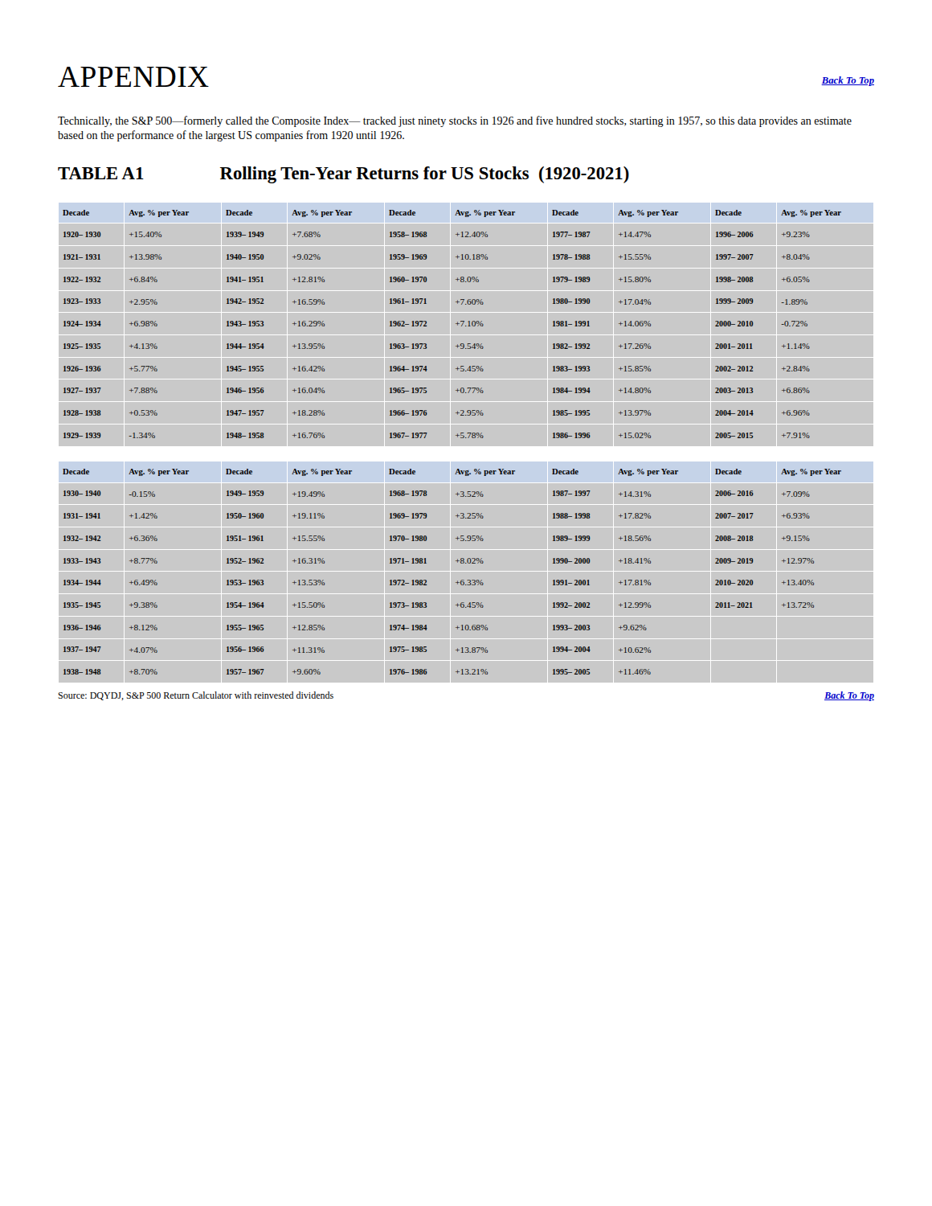APPENDIX
Back To Top
Technically, the S&P 500—formerly called the Composite Index— tracked just ninety stocks in 1926 and five hundred stocks, starting in 1957, so this data provides an estimate based on the performance of the largest US companies from 1920 until 1926.
TABLE A1 Rolling Ten-Year Returns for US Stocks (1920-2021)
| Decade | Avg. % per Year | Decade | Avg. % per Year | Decade | Avg. % per Year | Decade | Avg. % per Year | Decade | Avg. % per Year |
| --- | --- | --- | --- | --- | --- | --- | --- | --- | --- |
| 1920– 1930 | +15.40% | 1939– 1949 | +7.68% | 1958– 1968 | +12.40% | 1977– 1987 | +14.47% | 1996– 2006 | +9.23% |
| 1921– 1931 | +13.98% | 1940– 1950 | +9.02% | 1959– 1969 | +10.18% | 1978– 1988 | +15.55% | 1997– 2007 | +8.04% |
| 1922– 1932 | +6.84% | 1941– 1951 | +12.81% | 1960– 1970 | +8.0% | 1979– 1989 | +15.80% | 1998– 2008 | +6.05% |
| 1923– 1933 | +2.95% | 1942– 1952 | +16.59% | 1961– 1971 | +7.60% | 1980– 1990 | +17.04% | 1999– 2009 | -1.89% |
| 1924– 1934 | +6.98% | 1943– 1953 | +16.29% | 1962– 1972 | +7.10% | 1981– 1991 | +14.06% | 2000– 2010 | -0.72% |
| 1925– 1935 | +4.13% | 1944– 1954 | +13.95% | 1963– 1973 | +9.54% | 1982– 1992 | +17.26% | 2001– 2011 | +1.14% |
| 1926– 1936 | +5.77% | 1945– 1955 | +16.42% | 1964– 1974 | +5.45% | 1983– 1993 | +15.85% | 2002– 2012 | +2.84% |
| 1927– 1937 | +7.88% | 1946– 1956 | +16.04% | 1965– 1975 | +0.77% | 1984– 1994 | +14.80% | 2003– 2013 | +6.86% |
| 1928– 1938 | +0.53% | 1947– 1957 | +18.28% | 1966– 1976 | +2.95% | 1985– 1995 | +13.97% | 2004– 2014 | +6.96% |
| 1929– 1939 | -1.34% | 1948– 1958 | +16.76% | 1967– 1977 | +5.78% | 1986– 1996 | +15.02% | 2005– 2015 | +7.91% |
| Decade | Avg. % per Year | Decade | Avg. % per Year | Decade | Avg. % per Year | Decade | Avg. % per Year | Decade | Avg. % per Year |
| --- | --- | --- | --- | --- | --- | --- | --- | --- | --- |
| 1930– 1940 | -0.15% | 1949– 1959 | +19.49% | 1968– 1978 | +3.52% | 1987– 1997 | +14.31% | 2006– 2016 | +7.09% |
| 1931– 1941 | +1.42% | 1950– 1960 | +19.11% | 1969– 1979 | +3.25% | 1988– 1998 | +17.82% | 2007– 2017 | +6.93% |
| 1932– 1942 | +6.36% | 1951– 1961 | +15.55% | 1970– 1980 | +5.95% | 1989– 1999 | +18.56% | 2008– 2018 | +9.15% |
| 1933– 1943 | +8.77% | 1952– 1962 | +16.31% | 1971– 1981 | +8.02% | 1990– 2000 | +18.41% | 2009– 2019 | +12.97% |
| 1934– 1944 | +6.49% | 1953– 1963 | +13.53% | 1972– 1982 | +6.33% | 1991– 2001 | +17.81% | 2010– 2020 | +13.40% |
| 1935– 1945 | +9.38% | 1954– 1964 | +15.50% | 1973– 1983 | +6.45% | 1992– 2002 | +12.99% | 2011– 2021 | +13.72% |
| 1936– 1946 | +8.12% | 1955– 1965 | +12.85% | 1974– 1984 | +10.68% | 1993– 2003 | +9.62% | | |
| 1937– 1947 | +4.07% | 1956– 1966 | +11.31% | 1975– 1985 | +13.87% | 1994– 2004 | +10.62% | | |
| 1938– 1948 | +8.70% | 1957– 1967 | +9.60% | 1976– 1986 | +13.21% | 1995– 2005 | +11.46% | | |
Source: DQYDJ, S&P 500 Return Calculator with reinvested dividends Back To Top